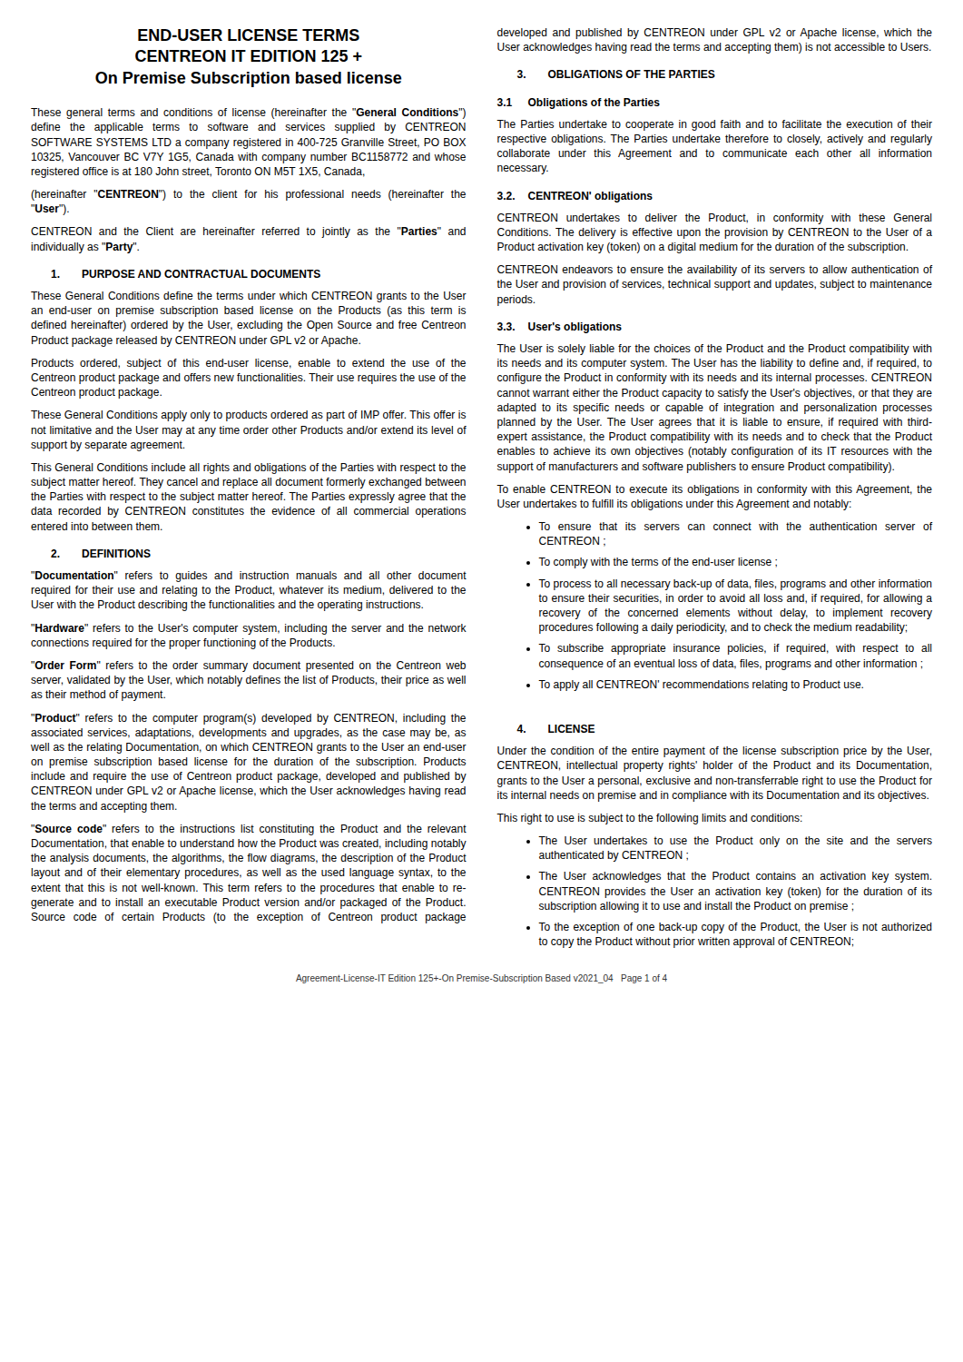END-USER LICENSE TERMS
CENTREON IT EDITION 125 +
On Premise Subscription based license
These general terms and conditions of license (hereinafter the "General Conditions") define the applicable terms to software and services supplied by CENTREON SOFTWARE SYSTEMS LTD a company registered in 400-725 Granville Street, PO BOX 10325, Vancouver BC V7Y 1G5, Canada with company number BC1158772 and whose registered office is at 180 John street, Toronto ON M5T 1X5, Canada,
(hereinafter "CENTREON") to the client for his professional needs (hereinafter the "User").
CENTREON and the Client are hereinafter referred to jointly as the "Parties" and individually as "Party".
1. PURPOSE AND CONTRACTUAL DOCUMENTS
These General Conditions define the terms under which CENTREON grants to the User an end-user on premise subscription based license on the Products (as this term is defined hereinafter) ordered by the User, excluding the Open Source and free Centreon Product package released by CENTREON under GPL v2 or Apache.
Products ordered, subject of this end-user license, enable to extend the use of the Centreon product package and offers new functionalities. Their use requires the use of the Centreon product package.
These General Conditions apply only to products ordered as part of IMP offer. This offer is not limitative and the User may at any time order other Products and/or extend its level of support by separate agreement.
This General Conditions include all rights and obligations of the Parties with respect to the subject matter hereof. They cancel and replace all document formerly exchanged between the Parties with respect to the subject matter hereof. The Parties expressly agree that the data recorded by CENTREON constitutes the evidence of all commercial operations entered into between them.
2. DEFINITIONS
"Documentation" refers to guides and instruction manuals and all other document required for their use and relating to the Product, whatever its medium, delivered to the User with the Product describing the functionalities and the operating instructions.
"Hardware" refers to the User's computer system, including the server and the network connections required for the proper functioning of the Products.
"Order Form" refers to the order summary document presented on the Centreon web server, validated by the User, which notably defines the list of Products, their price as well as their method of payment.
"Product" refers to the computer program(s) developed by CENTREON, including the associated services, adaptations, developments and upgrades, as the case may be, as well as the relating Documentation, on which CENTREON grants to the User an end-user on premise subscription based license for the duration of the subscription. Products include and require the use of Centreon product package, developed and published by CENTREON under GPL v2 or Apache license, which the User acknowledges having read the terms and accepting them.
"Source code" refers to the instructions list constituting the Product and the relevant Documentation, that enable to understand how the Product was created, including notably the analysis documents, the algorithms, the flow diagrams, the description of the Product layout and of their elementary procedures, as well as the used language syntax, to the extent that this is not well-known. This term refers to the procedures that enable to re-generate and to install an executable Product version and/or packaged of the Product. Source code of certain Products (to the exception of Centreon product package developed and published by CENTREON under GPL v2 or Apache license, which the User acknowledges having read the terms and accepting them) is not accessible to Users.
3. OBLIGATIONS OF THE PARTIES
3.1 Obligations of the Parties
The Parties undertake to cooperate in good faith and to facilitate the execution of their respective obligations. The Parties undertake therefore to closely, actively and regularly collaborate under this Agreement and to communicate each other all information necessary.
3.2. CENTREON' obligations
CENTREON undertakes to deliver the Product, in conformity with these General Conditions. The delivery is effective upon the provision by CENTREON to the User of a Product activation key (token) on a digital medium for the duration of the subscription.
CENTREON endeavors to ensure the availability of its servers to allow authentication of the User and provision of services, technical support and updates, subject to maintenance periods.
3.3. User's obligations
The User is solely liable for the choices of the Product and the Product compatibility with its needs and its computer system. The User has the liability to define and, if required, to configure the Product in conformity with its needs and its internal processes. CENTREON cannot warrant either the Product capacity to satisfy the User's objectives, or that they are adapted to its specific needs or capable of integration and personalization processes planned by the User. The User agrees that it is liable to ensure, if required with third-expert assistance, the Product compatibility with its needs and to check that the Product enables to achieve its own objectives (notably configuration of its IT resources with the support of manufacturers and software publishers to ensure Product compatibility).
To enable CENTREON to execute its obligations in conformity with this Agreement, the User undertakes to fulfill its obligations under this Agreement and notably:
To ensure that its servers can connect with the authentication server of CENTREON ;
To comply with the terms of the end-user license ;
To process to all necessary back-up of data, files, programs and other information to ensure their securities, in order to avoid all loss and, if required, for allowing a recovery of the concerned elements without delay, to implement recovery procedures following a daily periodicity, and to check the medium readability;
To subscribe appropriate insurance policies, if required, with respect to all consequence of an eventual loss of data, files, programs and other information ;
To apply all CENTREON' recommendations relating to Product use.
4. LICENSE
Under the condition of the entire payment of the license subscription price by the User, CENTREON, intellectual property rights' holder of the Product and its Documentation, grants to the User a personal, exclusive and non-transferrable right to use the Product for its internal needs on premise and in compliance with its Documentation and its objectives.
This right to use is subject to the following limits and conditions:
The User undertakes to use the Product only on the site and the servers authenticated by CENTREON ;
The User acknowledges that the Product contains an activation key system. CENTREON provides the User an activation key (token) for the duration of its subscription allowing it to use and install the Product on premise ;
To the exception of one back-up copy of the Product, the User is not authorized to copy the Product without prior written approval of CENTREON;
Agreement-License-IT Edition 125+-On Premise-Subscription Based v2021_04 Page 1 of 4